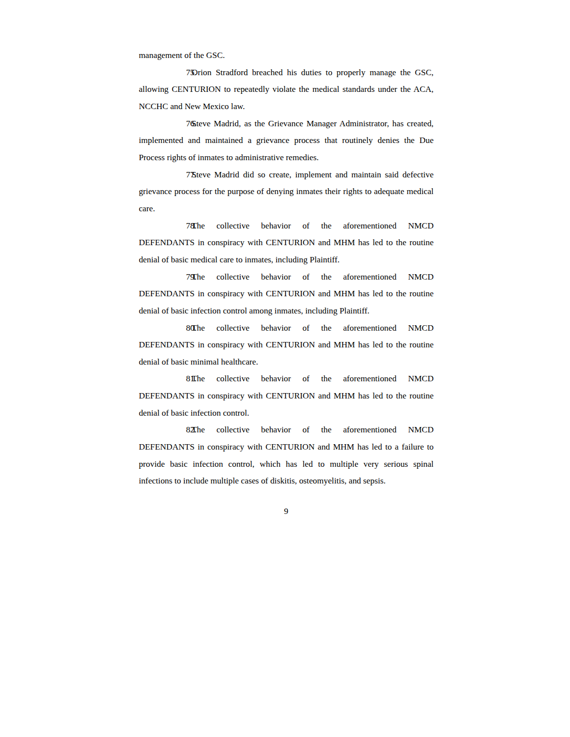management of the GSC.
75. Orion Stradford breached his duties to properly manage the GSC, allowing CENTURION to repeatedly violate the medical standards under the ACA, NCCHC and New Mexico law.
76. Steve Madrid, as the Grievance Manager Administrator, has created, implemented and maintained a grievance process that routinely denies the Due Process rights of inmates to administrative remedies.
77. Steve Madrid did so create, implement and maintain said defective grievance process for the purpose of denying inmates their rights to adequate medical care.
78. The collective behavior of the aforementioned NMCD DEFENDANTS in conspiracy with CENTURION and MHM has led to the routine denial of basic medical care to inmates, including Plaintiff.
79. The collective behavior of the aforementioned NMCD DEFENDANTS in conspiracy with CENTURION and MHM has led to the routine denial of basic infection control among inmates, including Plaintiff.
80. The collective behavior of the aforementioned NMCD DEFENDANTS in conspiracy with CENTURION and MHM has led to the routine denial of basic minimal healthcare.
81. The collective behavior of the aforementioned NMCD DEFENDANTS in conspiracy with CENTURION and MHM has led to the routine denial of basic infection control.
82. The collective behavior of the aforementioned NMCD DEFENDANTS in conspiracy with CENTURION and MHM has led to a failure to provide basic infection control, which has led to multiple very serious spinal infections to include multiple cases of diskitis, osteomyelitis, and sepsis.
9